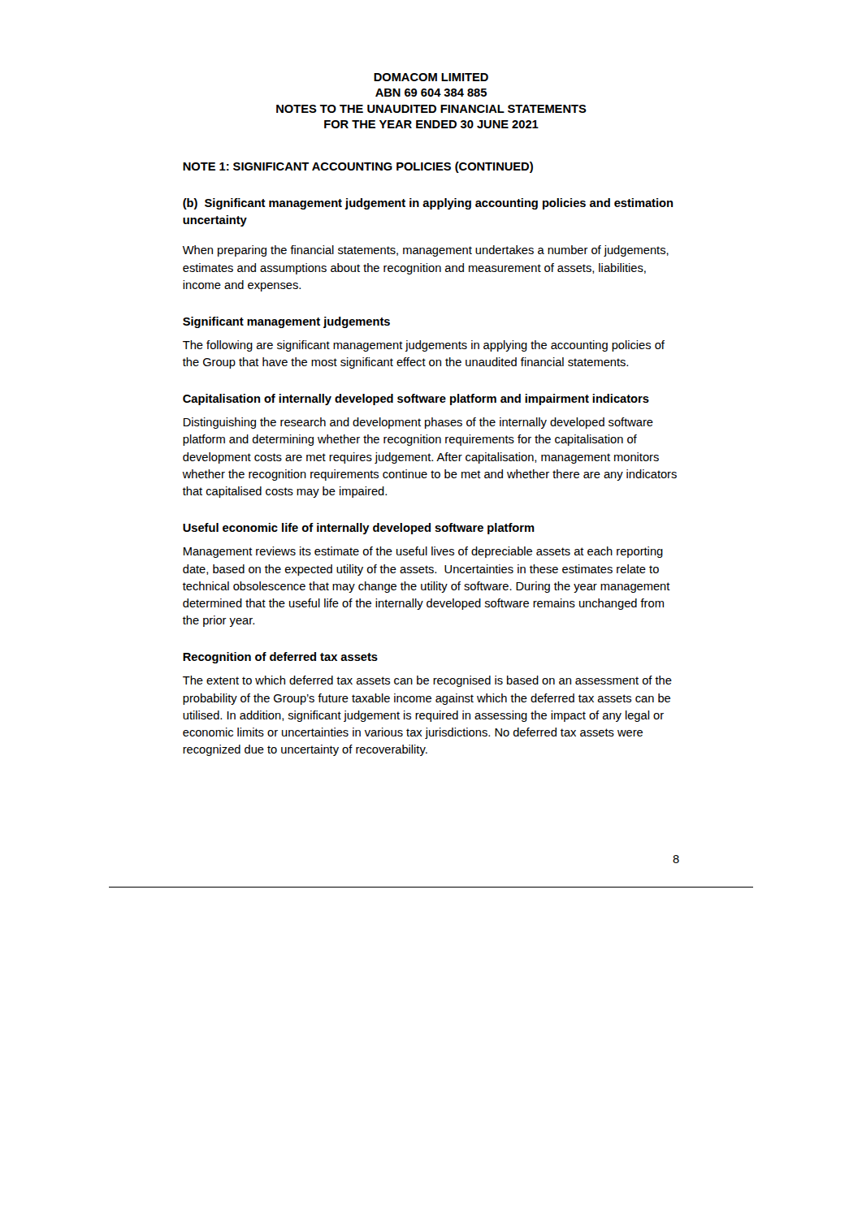DOMACOM LIMITED
ABN 69 604 384 885
NOTES TO THE UNAUDITED FINANCIAL STATEMENTS
FOR THE YEAR ENDED 30 JUNE 2021
NOTE 1: SIGNIFICANT ACCOUNTING POLICIES (CONTINUED)
(b) Significant management judgement in applying accounting policies and estimation uncertainty
When preparing the financial statements, management undertakes a number of judgements, estimates and assumptions about the recognition and measurement of assets, liabilities, income and expenses.
Significant management judgements
The following are significant management judgements in applying the accounting policies of the Group that have the most significant effect on the unaudited financial statements.
Capitalisation of internally developed software platform and impairment indicators
Distinguishing the research and development phases of the internally developed software platform and determining whether the recognition requirements for the capitalisation of development costs are met requires judgement. After capitalisation, management monitors whether the recognition requirements continue to be met and whether there are any indicators that capitalised costs may be impaired.
Useful economic life of internally developed software platform
Management reviews its estimate of the useful lives of depreciable assets at each reporting date, based on the expected utility of the assets. Uncertainties in these estimates relate to technical obsolescence that may change the utility of software. During the year management determined that the useful life of the internally developed software remains unchanged from the prior year.
Recognition of deferred tax assets
The extent to which deferred tax assets can be recognised is based on an assessment of the probability of the Group’s future taxable income against which the deferred tax assets can be utilised. In addition, significant judgement is required in assessing the impact of any legal or economic limits or uncertainties in various tax jurisdictions. No deferred tax assets were recognized due to uncertainty of recoverability.
8